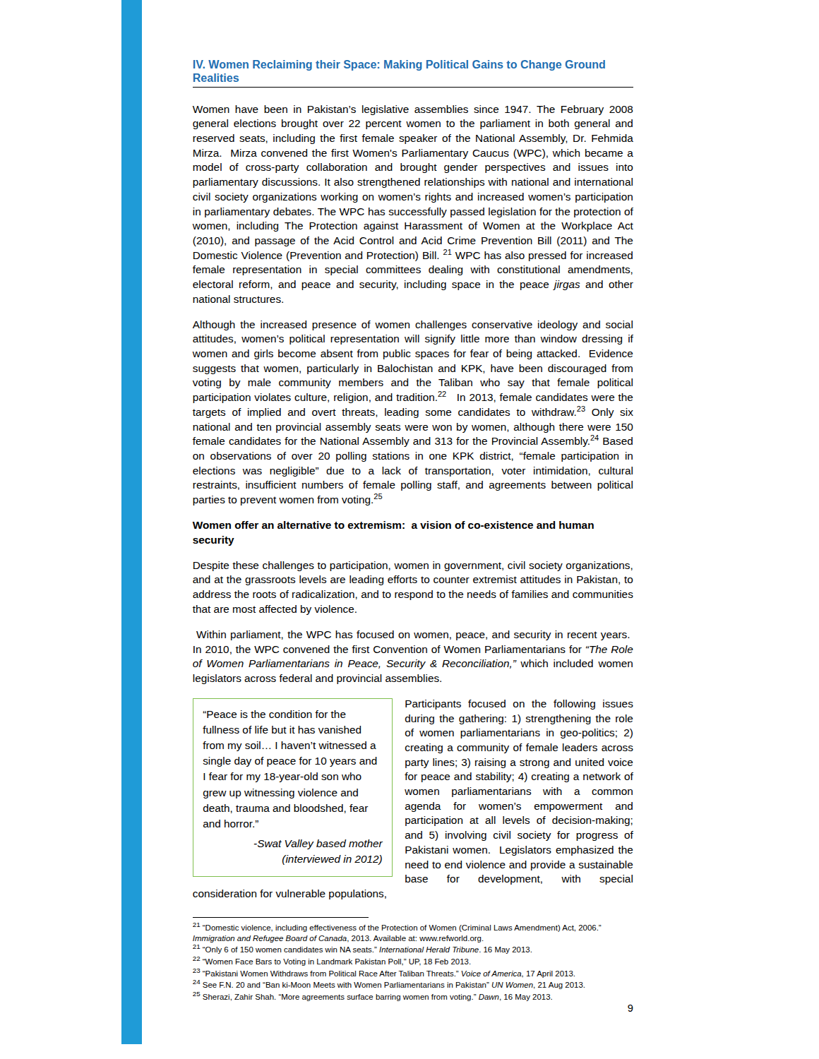IV. Women Reclaiming their Space: Making Political Gains to Change Ground Realities
Women have been in Pakistan’s legislative assemblies since 1947. The February 2008 general elections brought over 22 percent women to the parliament in both general and reserved seats, including the first female speaker of the National Assembly, Dr. Fehmida Mirza. Mirza convened the first Women's Parliamentary Caucus (WPC), which became a model of cross-party collaboration and brought gender perspectives and issues into parliamentary discussions. It also strengthened relationships with national and international civil society organizations working on women’s rights and increased women’s participation in parliamentary debates. The WPC has successfully passed legislation for the protection of women, including The Protection against Harassment of Women at the Workplace Act (2010), and passage of the Acid Control and Acid Crime Prevention Bill (2011) and The Domestic Violence (Prevention and Protection) Bill. 21 WPC has also pressed for increased female representation in special committees dealing with constitutional amendments, electoral reform, and peace and security, including space in the peace jirgas and other national structures.
Although the increased presence of women challenges conservative ideology and social attitudes, women’s political representation will signify little more than window dressing if women and girls become absent from public spaces for fear of being attacked. Evidence suggests that women, particularly in Balochistan and KPK, have been discouraged from voting by male community members and the Taliban who say that female political participation violates culture, religion, and tradition.22 In 2013, female candidates were the targets of implied and overt threats, leading some candidates to withdraw.23 Only six national and ten provincial assembly seats were won by women, although there were 150 female candidates for the National Assembly and 313 for the Provincial Assembly.24 Based on observations of over 20 polling stations in one KPK district, “female participation in elections was negligible” due to a lack of transportation, voter intimidation, cultural restraints, insufficient numbers of female polling staff, and agreements between political parties to prevent women from voting.25
Women offer an alternative to extremism: a vision of co-existence and human security
Despite these challenges to participation, women in government, civil society organizations, and at the grassroots levels are leading efforts to counter extremist attitudes in Pakistan, to address the roots of radicalization, and to respond to the needs of families and communities that are most affected by violence.
Within parliament, the WPC has focused on women, peace, and security in recent years. In 2010, the WPC convened the first Convention of Women Parliamentarians for “The Role of Women Parliamentarians in Peace, Security & Reconciliation,” which included women legislators across federal and provincial assemblies.
“Peace is the condition for the fullness of life but it has vanished from my soil… I haven’t witnessed a single day of peace for 10 years and I fear for my 18-year-old son who grew up witnessing violence and death, trauma and bloodshed, fear and horror.” -Swat Valley based mother
(interviewed in 2012)
Participants focused on the following issues during the gathering: 1) strengthening the role of women parliamentarians in geo-politics; 2) creating a community of female leaders across party lines; 3) raising a strong and united voice for peace and stability; 4) creating a network of women parliamentarians with a common agenda for women’s empowerment and participation at all levels of decision-making; and 5) involving civil society for progress of Pakistani women. Legislators emphasized the need to end violence and provide a sustainable base for development, with special consideration for vulnerable populations,
21 “Domestic violence, including effectiveness of the Protection of Women (Criminal Laws Amendment) Act, 2006.” Immigration and Refugee Board of Canada, 2013. Available at: www.refworld.org.
21 “Only 6 of 150 women candidates win NA seats.” International Herald Tribune. 16 May 2013.
22 “Women Face Bars to Voting in Landmark Pakistan Poll,” UP, 18 Feb 2013.
23 “Pakistani Women Withdraws from Political Race After Taliban Threats.” Voice of America, 17 April 2013.
24 See F.N. 20 and “Ban ki-Moon Meets with Women Parliamentarians in Pakistan” UN Women, 21 Aug 2013.
25 Sherazi, Zahir Shah. “More agreements surface barring women from voting.” Dawn, 16 May 2013.
9